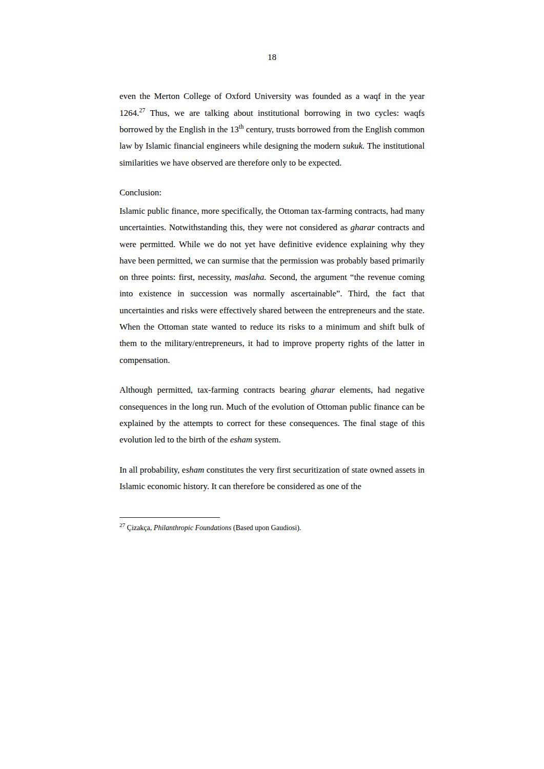18
even the Merton College of Oxford University was founded as a waqf in the year 1264.27 Thus, we are talking about institutional borrowing in two cycles: waqfs borrowed by the English in the 13th century, trusts borrowed from the English common law by Islamic financial engineers while designing the modern sukuk. The institutional similarities we have observed are therefore only to be expected.
Conclusion:
Islamic public finance, more specifically, the Ottoman tax-farming contracts, had many uncertainties. Notwithstanding this, they were not considered as gharar contracts and were permitted. While we do not yet have definitive evidence explaining why they have been permitted, we can surmise that the permission was probably based primarily on three points: first, necessity, maslaha. Second, the argument “the revenue coming into existence in succession was normally ascertainable”. Third, the fact that uncertainties and risks were effectively shared between the entrepreneurs and the state. When the Ottoman state wanted to reduce its risks to a minimum and shift bulk of them to the military/entrepreneurs, it had to improve property rights of the latter in compensation.
Although permitted, tax-farming contracts bearing gharar elements, had negative consequences in the long run. Much of the evolution of Ottoman public finance can be explained by the attempts to correct for these consequences. The final stage of this evolution led to the birth of the esham system.
In all probability, esham constitutes the very first securitization of state owned assets in Islamic economic history. It can therefore be considered as one of the
27 Çizakça, Philanthropic Foundations (Based upon Gaudiosi).